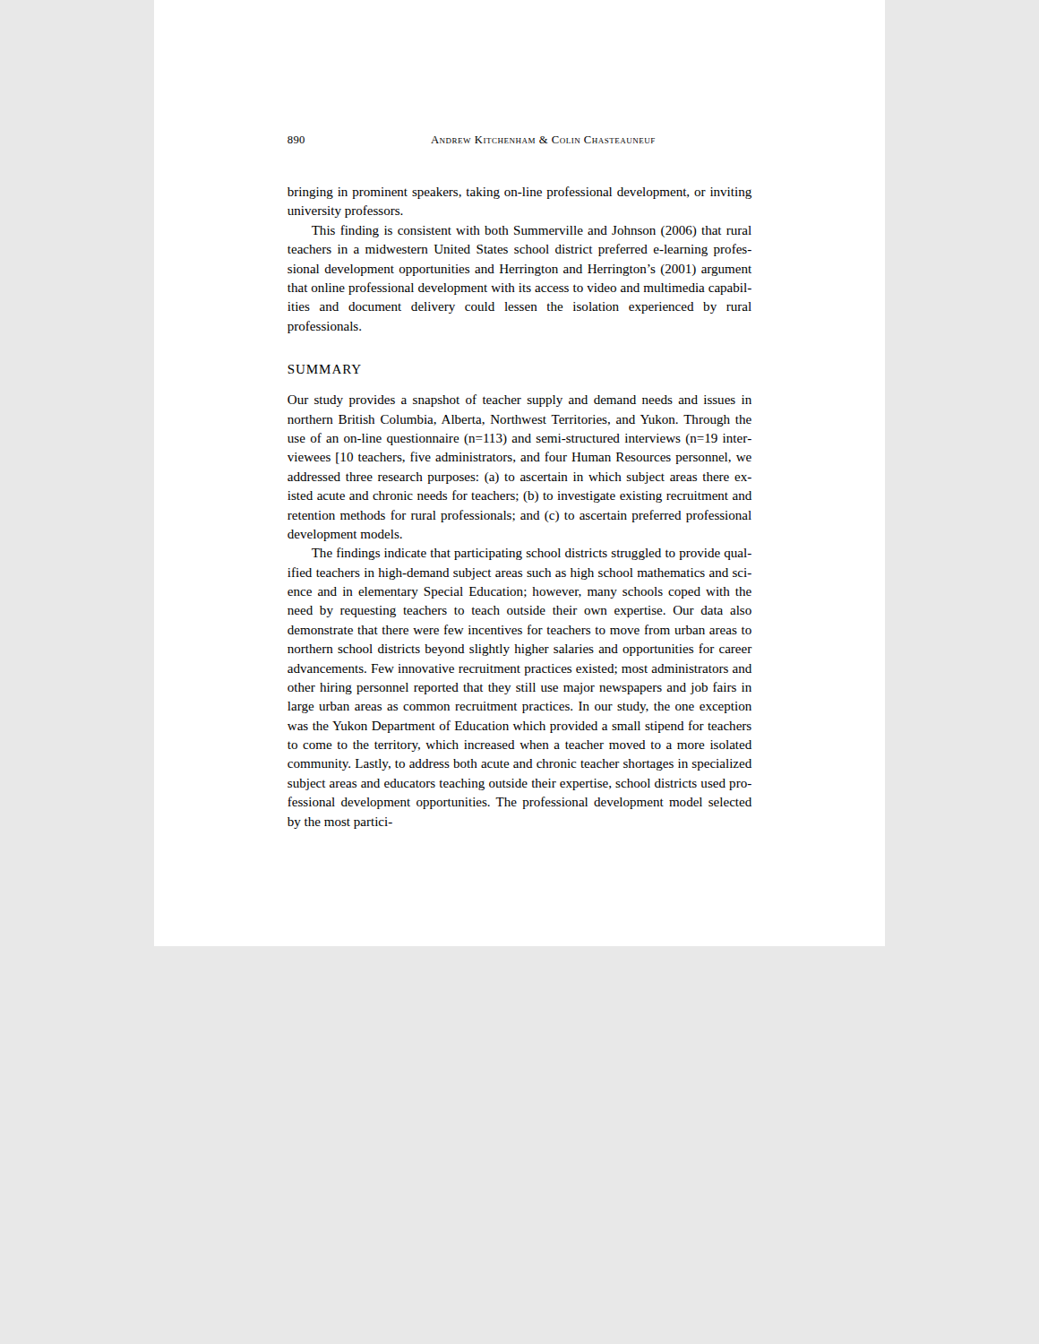890 Andrew Kitchenham & Colin Chasteauneuf
bringing in prominent speakers, taking on-line professional development, or inviting university professors.
This finding is consistent with both Summerville and Johnson (2006) that rural teachers in a midwestern United States school district preferred e-learning professional development opportunities and Herrington and Herrington’s (2001) argument that online professional development with its access to video and multimedia capabilities and document delivery could lessen the isolation experienced by rural professionals.
SUMMARY
Our study provides a snapshot of teacher supply and demand needs and issues in northern British Columbia, Alberta, Northwest Territories, and Yukon. Through the use of an on-line questionnaire (n=113) and semi-structured interviews (n=19 interviewees [10 teachers, five administrators, and four Human Resources personnel, we addressed three research purposes: (a) to ascertain in which subject areas there existed acute and chronic needs for teachers; (b) to investigate existing recruitment and retention methods for rural professionals; and (c) to ascertain preferred professional development models.
The findings indicate that participating school districts struggled to provide qualified teachers in high-demand subject areas such as high school mathematics and science and in elementary Special Education; however, many schools coped with the need by requesting teachers to teach outside their own expertise. Our data also demonstrate that there were few incentives for teachers to move from urban areas to northern school districts beyond slightly higher salaries and opportunities for career advancements. Few innovative recruitment practices existed; most administrators and other hiring personnel reported that they still use major newspapers and job fairs in large urban areas as common recruitment practices. In our study, the one exception was the Yukon Department of Education which provided a small stipend for teachers to come to the territory, which increased when a teacher moved to a more isolated community. Lastly, to address both acute and chronic teacher shortages in specialized subject areas and educators teaching outside their expertise, school districts used professional development opportunities. The professional development model selected by the most partici-